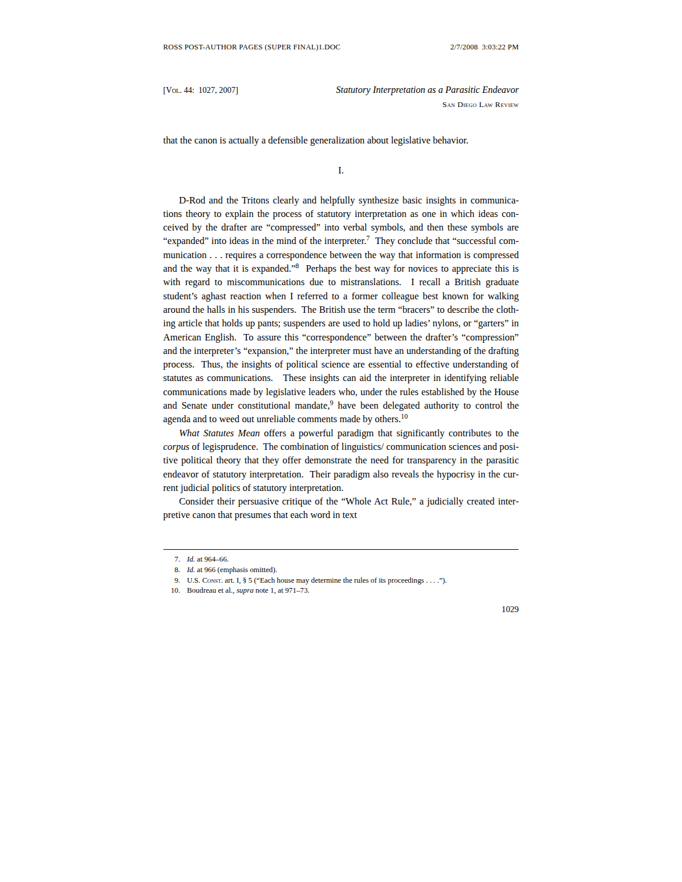Ross Post-Author Pages (Super Final)1.doc 2/7/2008 3:03:22 PM
[Vol. 44: 1027, 2007] Statutory Interpretation as a Parasitic Endeavor
San Diego Law Review
that the canon is actually a defensible generalization about legislative behavior.
I.
D-Rod and the Tritons clearly and helpfully synthesize basic insights in communications theory to explain the process of statutory interpretation as one in which ideas conceived by the drafter are “compressed” into verbal symbols, and then these symbols are “expanded” into ideas in the mind of the interpreter.7 They conclude that “successful communication . . . requires a correspondence between the way that information is compressed and the way that it is expanded.”8 Perhaps the best way for novices to appreciate this is with regard to miscommunications due to mistranslations. I recall a British graduate student’s aghast reaction when I referred to a former colleague best known for walking around the halls in his suspenders. The British use the term “bracers” to describe the clothing article that holds up pants; suspenders are used to hold up ladies’ nylons, or “garters” in American English. To assure this “correspondence” between the drafter’s “compression” and the interpreter’s “expansion,” the interpreter must have an understanding of the drafting process. Thus, the insights of political science are essential to effective understanding of statutes as communications. These insights can aid the interpreter in identifying reliable communications made by legislative leaders who, under the rules established by the House and Senate under constitutional mandate,9 have been delegated authority to control the agenda and to weed out unreliable comments made by others.10
What Statutes Mean offers a powerful paradigm that significantly contributes to the corpus of legisprudence. The combination of linguistics/ communication sciences and positive political theory that they offer demonstrate the need for transparency in the parasitic endeavor of statutory interpretation. Their paradigm also reveals the hypocrisy in the current judicial politics of statutory interpretation.
Consider their persuasive critique of the “Whole Act Rule,” a judicially created interpretive canon that presumes that each word in text
7. Id. at 964–66.
8. Id. at 966 (emphasis omitted).
9. U.S. Const. art. I, § 5 (“Each house may determine the rules of its proceedings . . . .”).
10. Boudreau et al., supra note 1, at 971–73.
1029